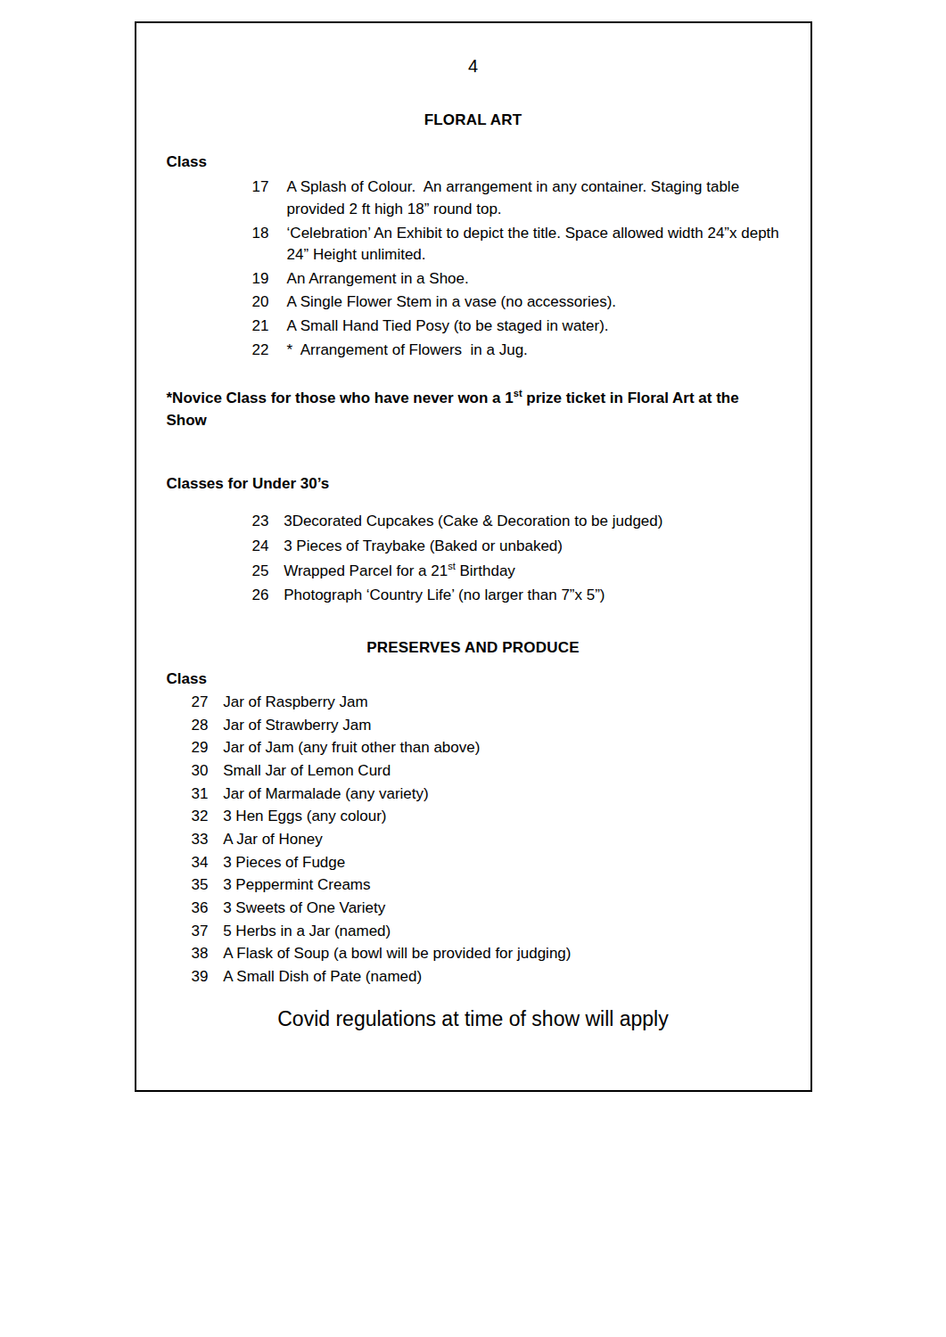4
FLORAL ART
Class
17 A Splash of Colour. An arrangement in any container. Staging table provided 2 ft high 18” round top.
18‘Celebration’ An Exhibit to depict the title. Space allowed width 24”x depth 24” Height unlimited.
19 An Arrangement in a Shoe.
20 A Single Flower Stem in a vase (no accessories).
21 A Small Hand Tied Posy (to be staged in water).
22* Arrangement of Flowers in a Jug.
*Novice Class for those who have never won a 1st prize ticket in Floral Art at the Show
Classes for Under 30’s
233Decorated Cupcakes (Cake & Decoration to be judged)
243 Pieces of Traybake (Baked or unbaked)
25 Wrapped Parcel for a 21st Birthday
26 Photograph ‘Country Life’ (no larger than 7”x 5”)
PRESERVES AND PRODUCE
Class
27 Jar of Raspberry Jam
28 Jar of Strawberry Jam
29 Jar of Jam (any fruit other than above)
30 Small Jar of Lemon Curd
31 Jar of Marmalade (any variety)
323 Hen Eggs (any colour)
33 A Jar of Honey
343 Pieces of Fudge
353 Peppermint Creams
363 Sweets of One Variety
375 Herbs in a Jar (named)
38 A Flask of Soup (a bowl will be provided for judging)
39 A Small Dish of Pate (named)
Covid regulations at time of show will apply